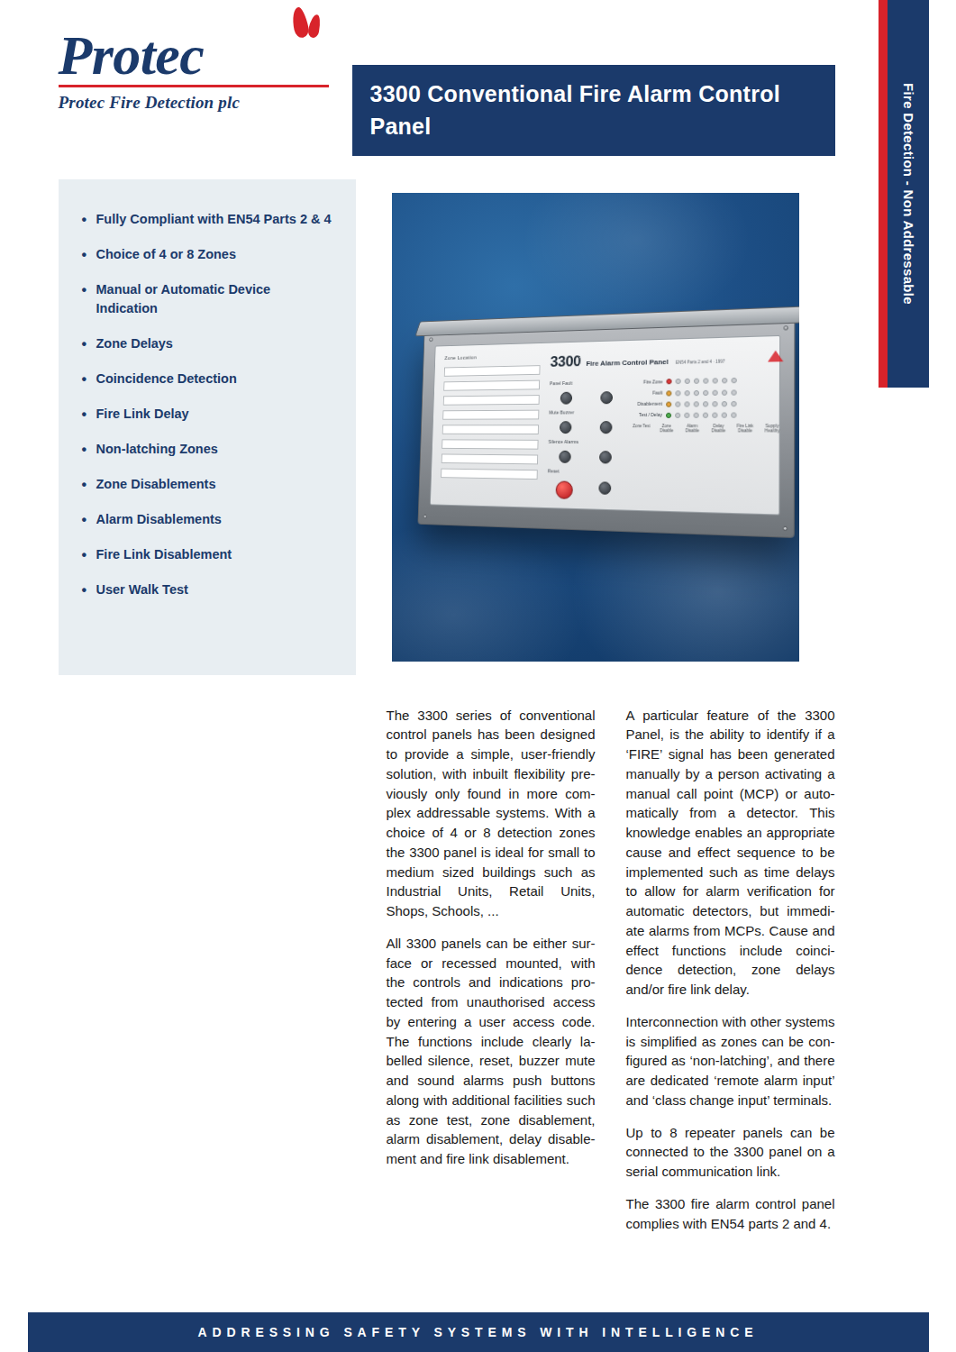Fire Detection - Non Addressable
Protec
Protec Fire Detection plc
3300 Conventional Fire Alarm Control Panel
Fully Compliant with EN54 Parts 2 & 4
Choice of 4 or 8 Zones
Manual or Automatic Device Indication
Zone Delays
Coincidence Detection
Fire Link Delay
Non-latching Zones
Zone Disablements
Alarm Disablements
Fire Link Disablement
User Walk Test
Zone Location
3300 Fire Alarm Control Panel EN54 Parts 2 and 4 · 1997
Panel Fault
Mute Buzzer
Silence Alarms
Reset
Fire Zone
Fault
Disablement
Test / Delay
Zone Test Zone Disable Alarm Disable Delay Disable Fire Link Disable Supply Healthy
The 3300 series of conventional control panels has been designed to provide a simple, user-friendly solution, with inbuilt flexibility previously only found in more complex addressable systems. With a choice of 4 or 8 detection zones the 3300 panel is ideal for small to medium sized buildings such as Industrial Units, Retail Units, Shops, Schools, ...
All 3300 panels can be either surface or recessed mounted, with the controls and indications protected from unauthorised access by entering a user access code. The functions include clearly labelled silence, reset, buzzer mute and sound alarms push buttons along with additional facilities such as zone test, zone disablement, alarm disablement, delay disablement and fire link disablement.
A particular feature of the 3300 Panel, is the ability to identify if a ‘FIRE’ signal has been generated manually by a person activating a manual call point (MCP) or automatically from a detector. This knowledge enables an appropriate cause and effect sequence to be implemented such as time delays to allow for alarm verification for automatic detectors, but immediate alarms from MCPs. Cause and effect functions include coincidence detection, zone delays and/or fire link delay.
Interconnection with other systems is simplified as zones can be configured as ‘non-latching’, and there are dedicated ‘remote alarm input’ and ‘class change input’ terminals.
Up to 8 repeater panels can be connected to the 3300 panel on a serial communication link.
The 3300 fire alarm control panel complies with EN54 parts 2 and 4.
ADDRESSING SAFETY SYSTEMS WITH INTELLIGENCE